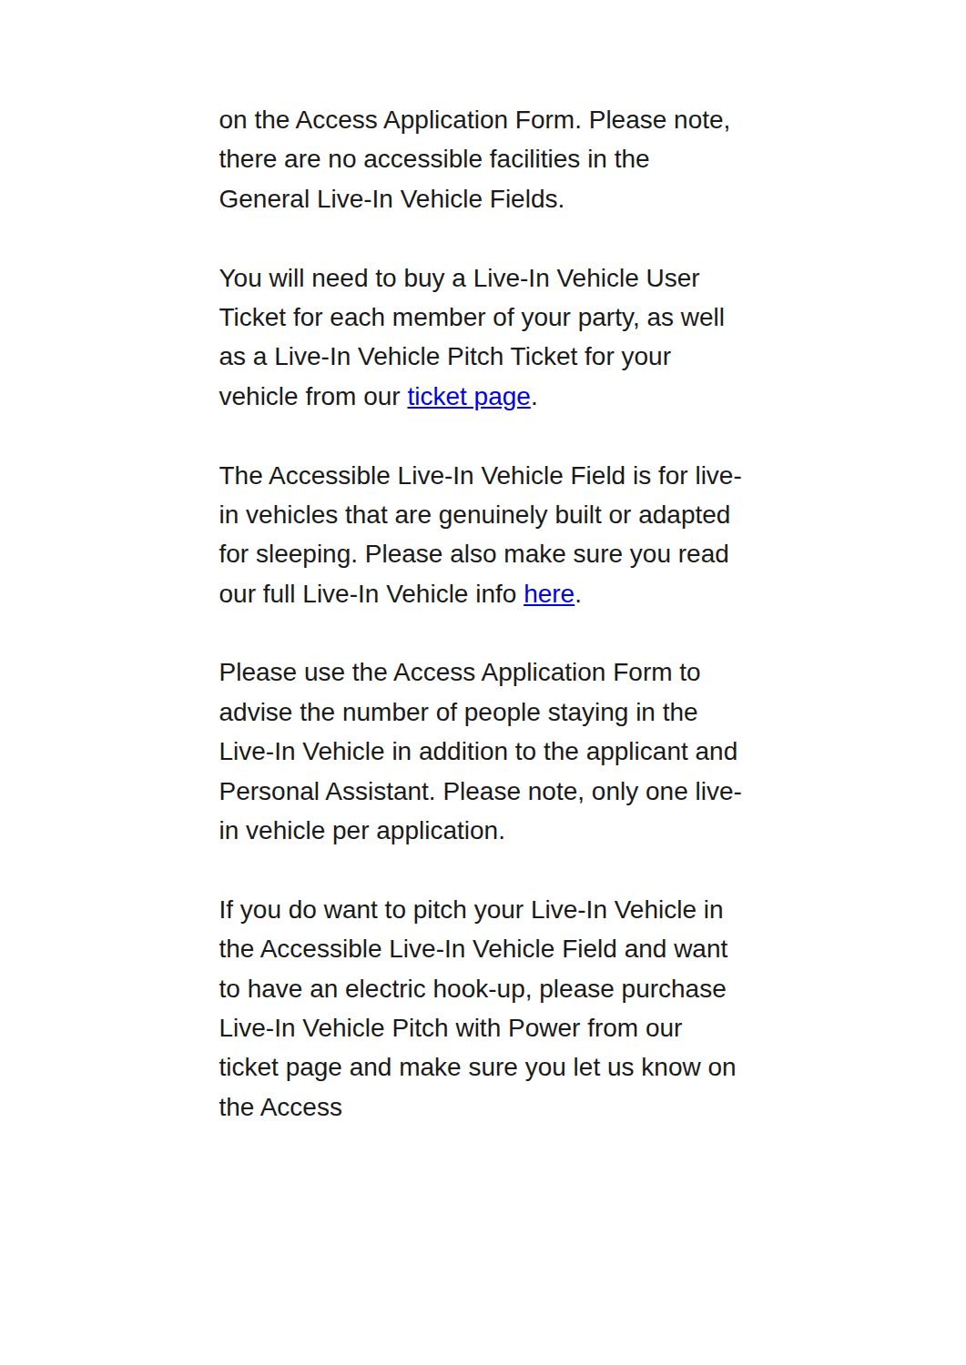on the Access Application Form. Please note, there are no accessible facilities in the General Live-In Vehicle Fields.
You will need to buy a Live-In Vehicle User Ticket for each member of your party, as well as a Live-In Vehicle Pitch Ticket for your vehicle from our ticket page.
The Accessible Live-In Vehicle Field is for live-in vehicles that are genuinely built or adapted for sleeping. Please also make sure you read our full Live-In Vehicle info here.
Please use the Access Application Form to advise the number of people staying in the Live-In Vehicle in addition to the applicant and Personal Assistant. Please note, only one live-in vehicle per application.
If you do want to pitch your Live-In Vehicle in the Accessible Live-In Vehicle Field and want to have an electric hook-up, please purchase Live-In Vehicle Pitch with Power from our ticket page and make sure you let us know on the Access